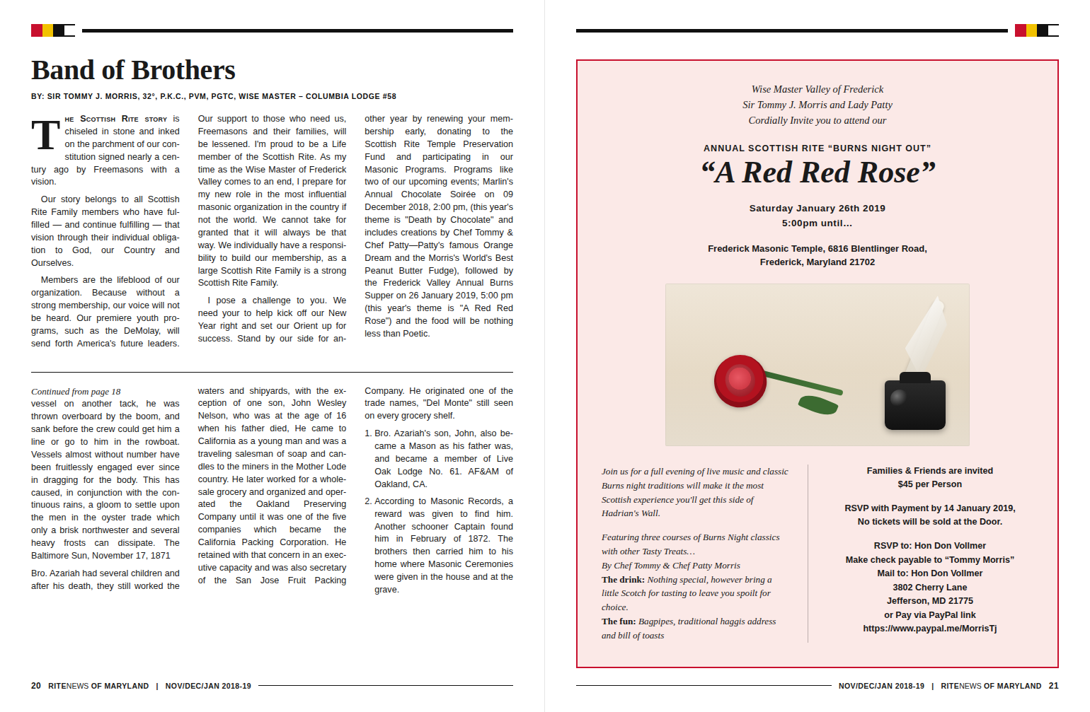Band of Brothers
By: Sir Tommy J. Morris, 32°, P.K.C., PVM, PGTC, Wise Master – Columbia Lodge #58
The Scottish Rite story is chiseled in stone and inked on the parchment of our constitution signed nearly a century ago by Freemasons with a vision.
Our story belongs to all Scottish Rite Family members who have fulfilled — and continue fulfilling — that vision through their individual obligation to God, our Country and Ourselves.
Members are the lifeblood of our organization. Because without a strong membership, our voice will not be heard. Our premiere youth programs, such as the DeMolay, will send forth America's future leaders. Our support to those who need us, Freemasons and their families, will be lessened. I'm proud to be a Life member of the Scottish Rite. As my time as the Wise Master of Frederick Valley comes to an end, I prepare for my new role in the most influential masonic organization in the country if not the world. We cannot take for granted that it will always be that way. We individually have a responsibility to build our membership, as a large Scottish Rite Family is a strong Scottish Rite Family.
I pose a challenge to you. We need your to help kick off our New Year right and set our Orient up for success. Stand by our side for another year by renewing your membership early, donating to the Scottish Rite Temple Preservation Fund and participating in our Masonic Programs. Programs like two of our upcoming events; Marlin's Annual Chocolate Soirée on 09 December 2018, 2:00 pm, (this year's theme is "Death by Chocolate" and includes creations by Chef Tommy & Chef Patty—Patty's famous Orange Dream and the Morris's World's Best Peanut Butter Fudge), followed by the Frederick Valley Annual Burns Supper on 26 January 2019, 5:00 pm (this year's theme is "A Red Red Rose") and the food will be nothing less than Poetic.
Continued from page 18
vessel on another tack, he was thrown overboard by the boom, and sank before the crew could get him a line or go to him in the rowboat. Vessels almost without number have been fruitlessly engaged ever since in dragging for the body. This has caused, in conjunction with the continuous rains, a gloom to settle upon the men in the oyster trade which only a brisk northwester and several heavy frosts can dissipate. The Baltimore Sun, November 17, 1871
Bro. Azariah had several children and after his death, they still worked the waters and shipyards, with the exception of one son, John Wesley Nelson, who was at the age of 16 when his father died, He came to California as a young man and was a traveling salesman of soap and candles to the miners in the Mother Lode country. He later worked for a wholesale grocery and organized and operated the Oakland Preserving Company until it was one of the five companies which became the California Packing Corporation. He retained with that concern in an executive capacity and was also secretary of the San Jose Fruit Packing Company. He originated one of the trade names, "Del Monte" still seen on every grocery shelf.
Bro. Azariah's son, John, also became a Mason as his father was, and became a member of Live Oak Lodge No. 61. AF&AM of Oakland, CA.
According to Masonic Records, a reward was given to find him. Another schooner Captain found him in February of 1872. The brothers then carried him to his home where Masonic Ceremonies were given in the house and at the grave.
20 RITENEWS of Maryland | Nov/Dec/Jan 2018-19
Wise Master Valley of Frederick
Sir Tommy J. Morris and Lady Patty
Cordially Invite you to attend our
Annual Scottish Rite “Burns Night Out”
“A Red Red Rose”
Saturday January 26th 2019
5:00pm until…
Frederick Masonic Temple, 6816 Blentlinger Road,
Frederick, Maryland 21702
Join us for a full evening of live music and classic Burns night traditions will make it the most Scottish experience you'll get this side of Hadrian's Wall.
Featuring three courses of Burns Night classics with other Tasty Treats…
By Chef Tommy & Chef Patty Morris
The drink: Nothing special, however bring a little Scotch for tasting to leave you spoilt for choice.
The fun: Bagpipes, traditional haggis address and bill of toasts
Families & Friends are invited
$45 per Person
RSVP with Payment by 14 January 2019,
No tickets will be sold at the Door.
RSVP to: Hon Don Vollmer
Make check payable to “Tommy Morris”
Mail to: Hon Don Vollmer
3802 Cherry Lane
Jefferson, MD 21775
or Pay via PayPal link
https://www.paypal.me/MorrisTj
Nov/Dec/Jan 2018-19 | RITENEWS of Maryland 21